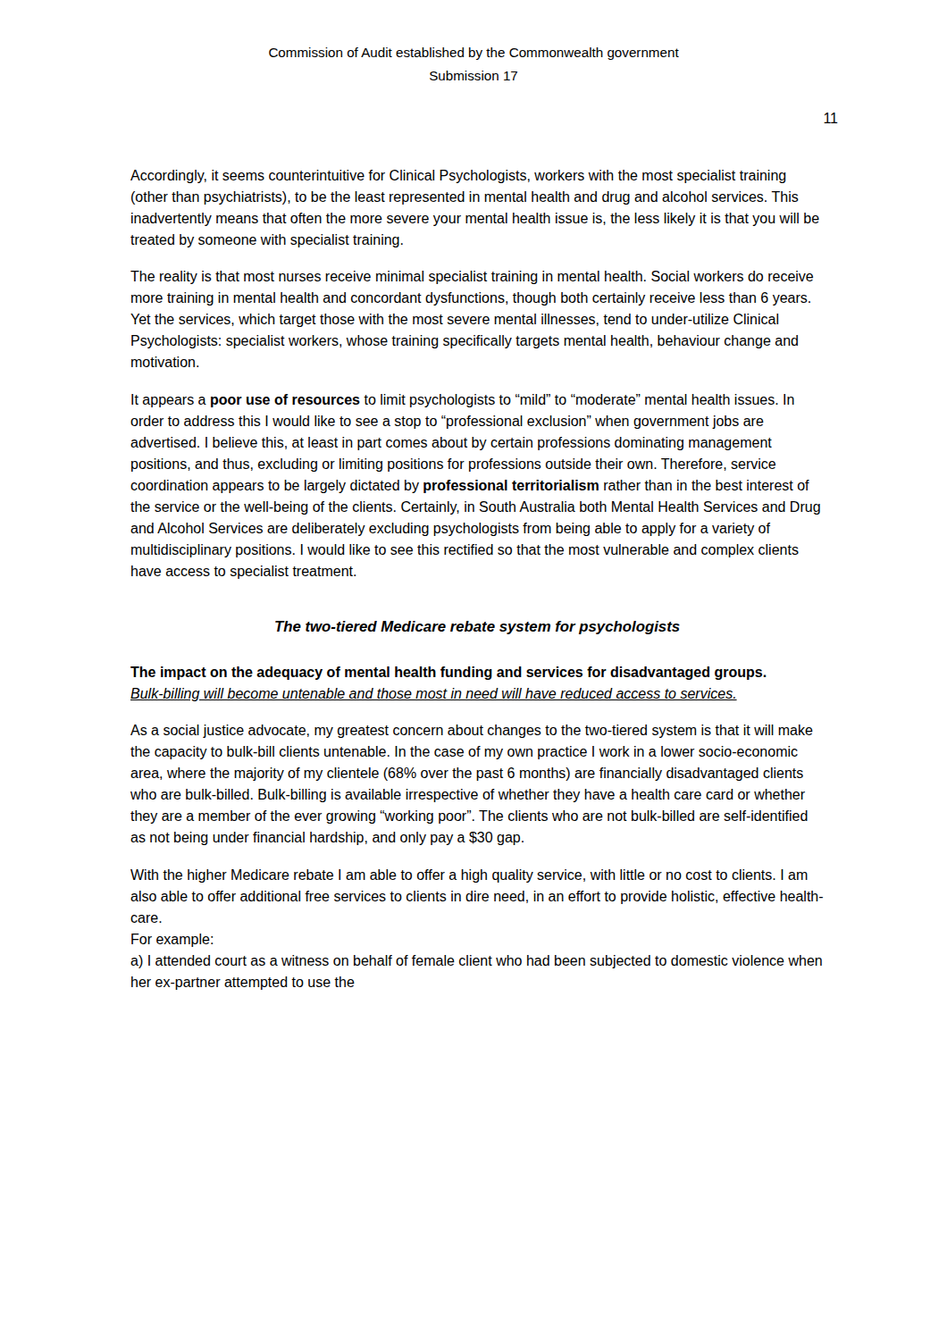Commission of Audit established by the Commonwealth government
Submission 17
11
Accordingly, it seems counterintuitive for Clinical Psychologists, workers with the most specialist training (other than psychiatrists), to be the least represented in mental health and drug and alcohol services. This inadvertently means that often the more severe your mental health issue is, the less likely it is that you will be treated by someone with specialist training.
The reality is that most nurses receive minimal specialist training in mental health. Social workers do receive more training in mental health and concordant dysfunctions, though both certainly receive less than 6 years. Yet the services, which target those with the most severe mental illnesses, tend to under-utilize Clinical Psychologists: specialist workers, whose training specifically targets mental health, behaviour change and motivation.
It appears a poor use of resources to limit psychologists to “mild” to “moderate” mental health issues. In order to address this I would like to see a stop to “professional exclusion” when government jobs are advertised. I believe this, at least in part comes about by certain professions dominating management positions, and thus, excluding or limiting positions for professions outside their own. Therefore, service coordination appears to be largely dictated by professional territorialism rather than in the best interest of the service or the well-being of the clients. Certainly, in South Australia both Mental Health Services and Drug and Alcohol Services are deliberately excluding psychologists from being able to apply for a variety of multidisciplinary positions. I would like to see this rectified so that the most vulnerable and complex clients have access to specialist treatment.
The two-tiered Medicare rebate system for psychologists
The impact on the adequacy of mental health funding and services for disadvantaged groups.
Bulk-billing will become untenable and those most in need will have reduced access to services.
As a social justice advocate, my greatest concern about changes to the two-tiered system is that it will make the capacity to bulk-bill clients untenable. In the case of my own practice I work in a lower socio-economic area, where the majority of my clientele (68% over the past 6 months) are financially disadvantaged clients who are bulk-billed. Bulk-billing is available irrespective of whether they have a health care card or whether they are a member of the ever growing “working poor”. The clients who are not bulk-billed are self-identified as not being under financial hardship, and only pay a $30 gap.
With the higher Medicare rebate I am able to offer a high quality service, with little or no cost to clients. I am also able to offer additional free services to clients in dire need, in an effort to provide holistic, effective health-care.
For example:
a) I attended court as a witness on behalf of female client who had been subjected to domestic violence when her ex-partner attempted to use the